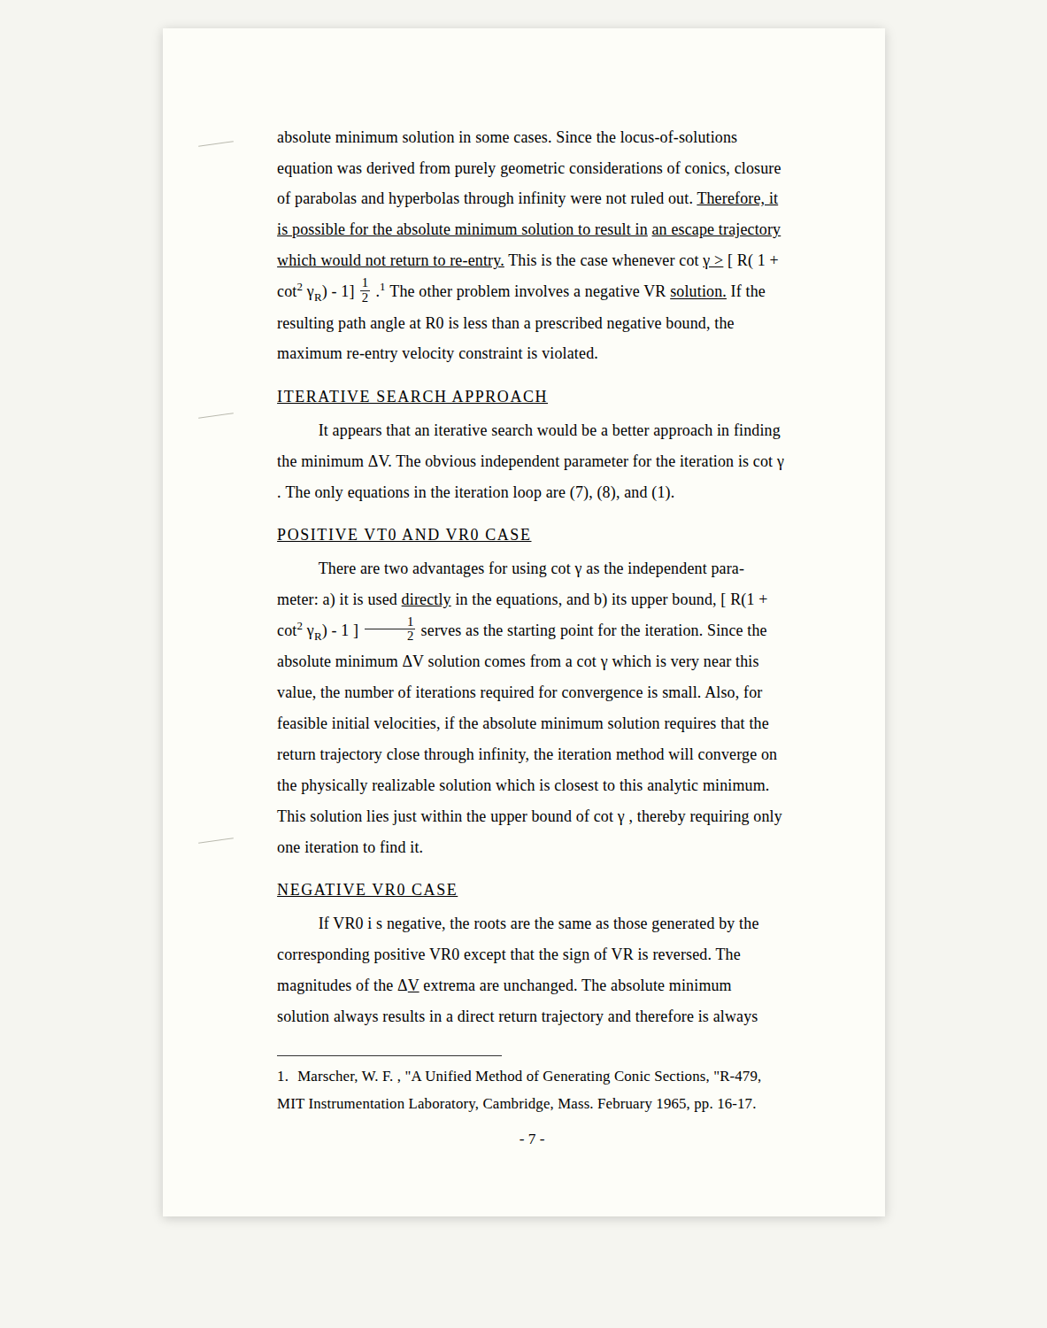absolute minimum solution in some cases. Since the locus-of-solutions equation was derived from purely geometric considerations of conics, closure of parabolas and hyperbolas through infinity were not ruled out. Therefore, it is possible for the absolute minimum solution to result in an escape trajectory which would not return to re-entry. This is the case whenever cot γ > [ R( 1 + cot2 γR) - 1] 12 .1 The other problem involves a negative VR solution. If the resulting path angle at R0 is less than a prescribed negative bound, the maximum re-entry velocity constraint is violated.
Iterative Search Approach
It appears that an iterative search would be a better approach in finding the minimum ΔV. The obvious independent parameter for the iteration is cot γ . The only equations in the iteration loop are (7), (8), and (1).
Positive VT0 and VR0 Case
There are two advantages for using cot γ as the independent para- meter: a) it is used directly in the equations, and b) its upper bound, [ R(1 + cot2 γR) - 1 ] 12 serves as the starting point for the iteration. Since the absolute minimum ΔV solution comes from a cot γ which is very near this value, the number of iterations required for convergence is small. Also, for feasible initial velocities, if the absolute minimum solution requires that the return trajectory close through infinity, the iteration method will converge on the physically realizable solution which is closest to this analytic minimum. This solution lies just within the upper bound of cot γ , thereby requiring only one iteration to find it.
Negative VR0 Case
If VR0 i s negative, the roots are the same as those generated by the corresponding positive VR0 except that the sign of VR is reversed. The magnitudes of the ΔV extrema are unchanged. The absolute minimum solution always results in a direct return trajectory and therefore is always
1. Marscher, W. F. , "A Unified Method of Generating Conic Sections, "R-479, MIT Instrumentation Laboratory, Cambridge, Mass. February 1965, pp. 16-17.
- 7 -